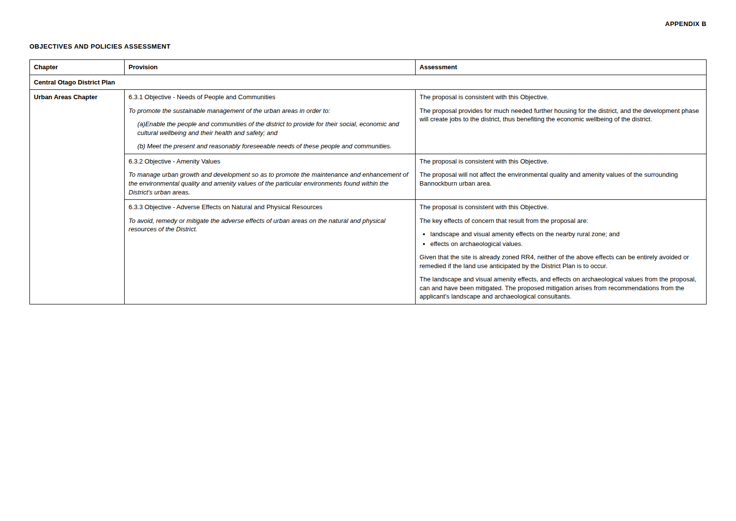APPENDIX B
OBJECTIVES AND POLICIES ASSESSMENT
| Chapter | Provision | Assessment |
| --- | --- | --- |
| Central Otago District Plan |
| Urban Areas Chapter | 6.3.1 Objective - Needs of People and Communities To promote the sustainable management of the urban areas in order to: (a)Enable the people and communities of the district to provide for their social, economic and cultural wellbeing and their health and safety; and (b) Meet the present and reasonably foreseeable needs of these people and communities. | The proposal is consistent with this Objective. The proposal provides for much needed further housing for the district, and the development phase will create jobs to the district, thus benefiting the economic wellbeing of the district. |
| 6.3.2 Objective - Amenity Values To manage urban growth and development so as to promote the maintenance and enhancement of the environmental quality and amenity values of the particular environments found within the District's urban areas. | The proposal is consistent with this Objective. The proposal will not affect the environmental quality and amenity values of the surrounding Bannockburn urban area. |
| 6.3.3 Objective - Adverse Effects on Natural and Physical Resources To avoid, remedy or mitigate the adverse effects of urban areas on the natural and physical resources of the District. | The proposal is consistent with this Objective. The key effects of concern that result from the proposal are: landscape and visual amenity effects on the nearby rural zone; and effects on archaeological values. Given that the site is already zoned RR4, neither of the above effects can be entirely avoided or remedied if the land use anticipated by the District Plan is to occur. The landscape and visual amenity effects, and effects on archaeological values from the proposal, can and have been mitigated. The proposed mitigation arises from recommendations from the applicant's landscape and archaeological consultants. |